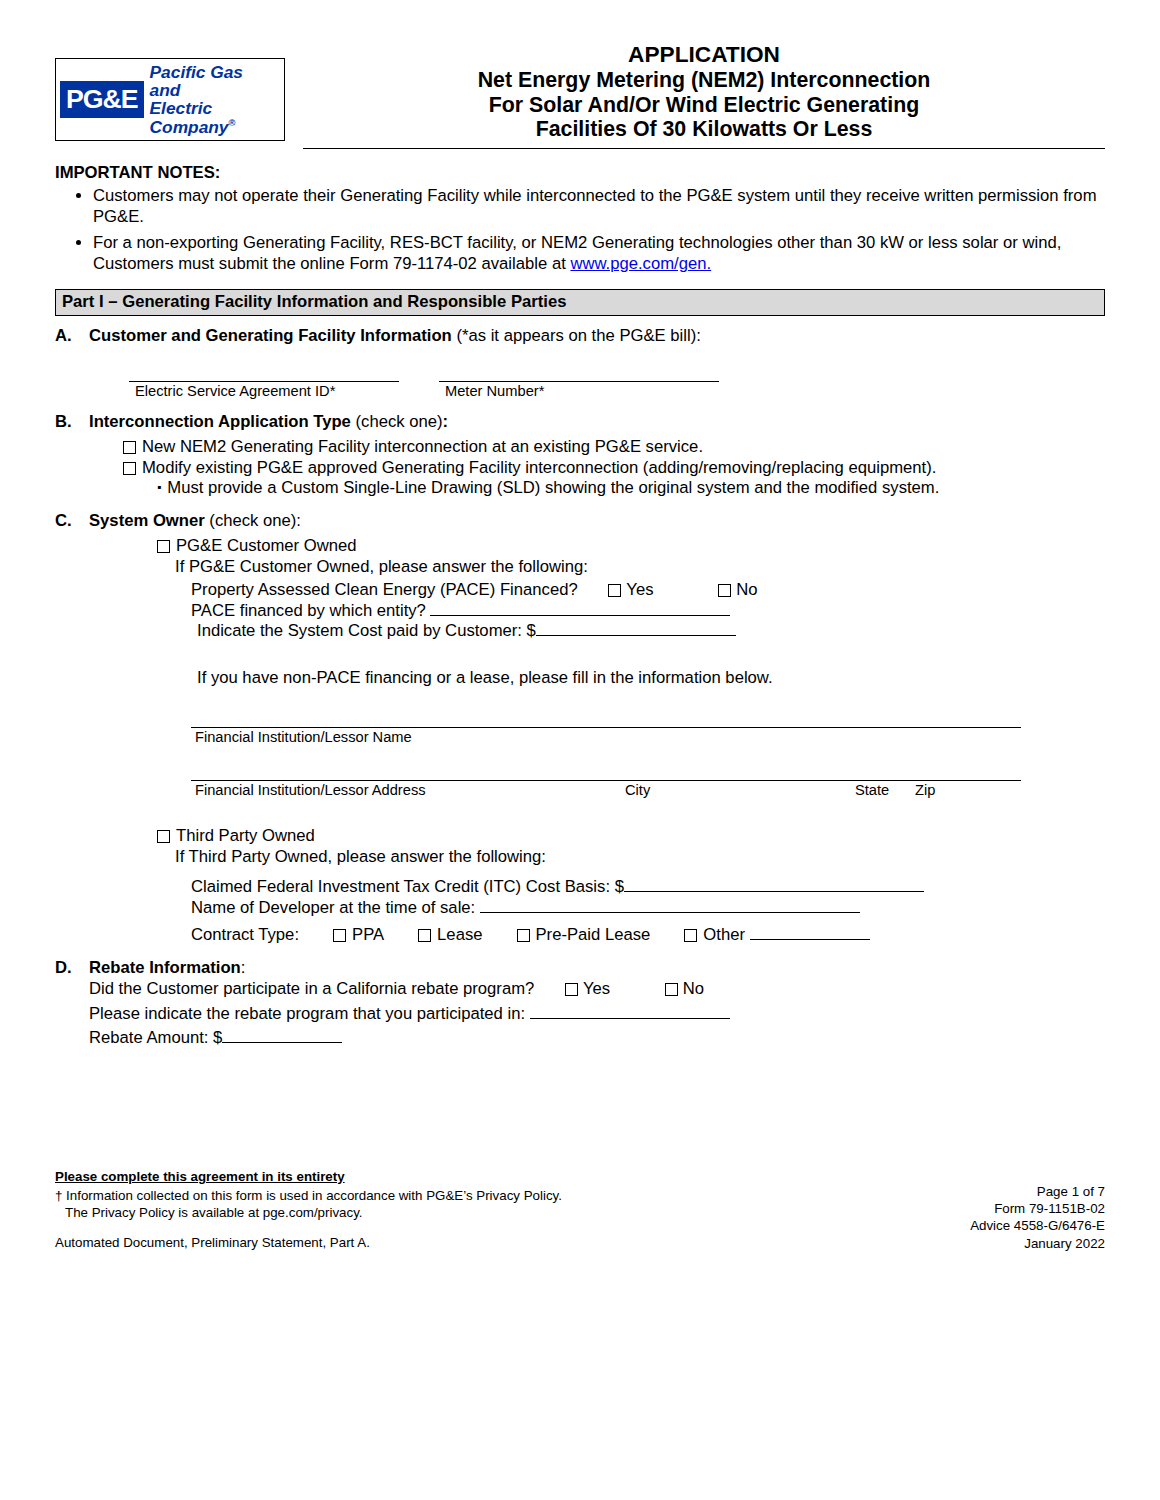PG&E Pacific Gas and
Electric Company®
APPLICATION
Net Energy Metering (NEM2) Interconnection
For Solar And/Or Wind Electric Generating
Facilities Of 30 Kilowatts Or Less
IMPORTANT NOTES:
Customers may not operate their Generating Facility while interconnected to the PG&E system until they receive written permission from PG&E.
For a non-exporting Generating Facility, RES-BCT facility, or NEM2 Generating technologies other than 30 kW or less solar or wind, Customers must submit the online Form 79-1174-02 available at www.pge.com/gen.
Part I – Generating Facility Information and Responsible Parties
A. Customer and Generating Facility Information (*as it appears on the PG&E bill):
Electric Service Agreement ID*
Meter Number*
B. Interconnection Application Type (check one):
New NEM2 Generating Facility interconnection at an existing PG&E service.
Modify existing PG&E approved Generating Facility interconnection (adding/removing/replacing equipment).
▪Must provide a Custom Single-Line Drawing (SLD) showing the original system and the modified system.
C. System Owner (check one):
PG&E Customer Owned
If PG&E Customer Owned, please answer the following:
Property Assessed Clean Energy (PACE) Financed? Yes No
PACE financed by which entity?
Indicate the System Cost paid by Customer: $
If you have non-PACE financing or a lease, please fill in the information below.
Financial Institution/Lessor Name
Financial Institution/Lessor Address City State Zip
Third Party Owned
If Third Party Owned, please answer the following:
Claimed Federal Investment Tax Credit (ITC) Cost Basis: $
Name of Developer at the time of sale:
Contract Type: PPA Lease Pre-Paid Lease Other
D. Rebate Information:
Did the Customer participate in a California rebate program? Yes No
Please indicate the rebate program that you participated in:
Rebate Amount: $
Please complete this agreement in its entirety † Information collected on this form is used in accordance with PG&E’s Privacy Policy. The Privacy Policy is available at pge.com/privacy. Automated Document, Preliminary Statement, Part A.
Page 1 of 7
Form 79-1151B-02
Advice 4558-G/6476-E
January 2022